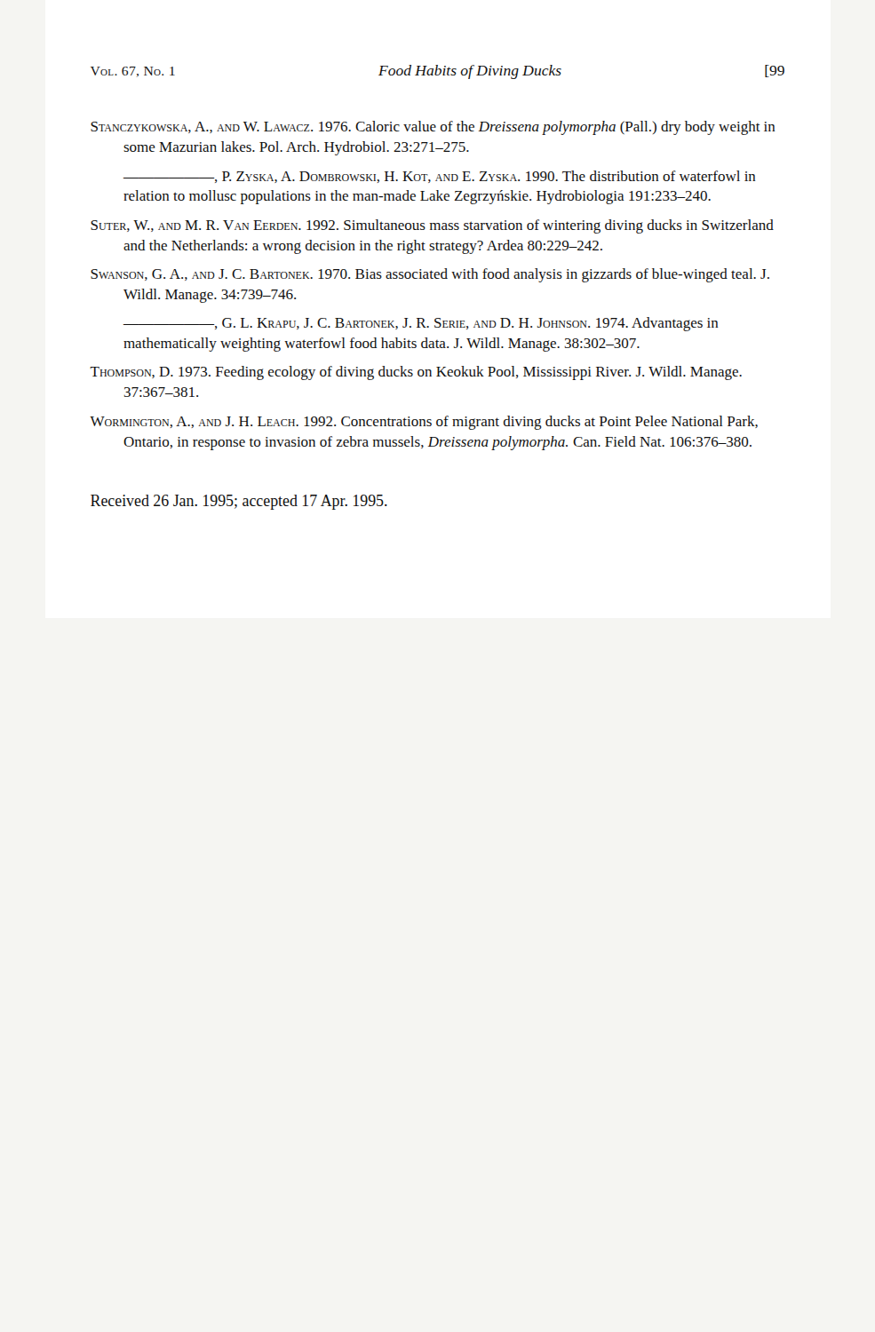Vol. 67, No. 1 Food Habits of Diving Ducks [99
Stanczykowska, A., and W. Lawacz. 1976. Caloric value of the Dreissena polymorpha (Pall.) dry body weight in some Mazurian lakes. Pol. Arch. Hydrobiol. 23:271–275.
——————, P. Zyska, A. Dombrowski, H. Kot, and E. Zyska. 1990. The distribution of waterfowl in relation to mollusc populations in the man-made Lake Zegrzyńskie. Hydrobiologia 191:233–240.
Suter, W., and M. R. Van Eerden. 1992. Simultaneous mass starvation of wintering diving ducks in Switzerland and the Netherlands: a wrong decision in the right strategy? Ardea 80:229–242.
Swanson, G. A., and J. C. Bartonek. 1970. Bias associated with food analysis in gizzards of blue-winged teal. J. Wildl. Manage. 34:739–746.
——————, G. L. Krapu, J. C. Bartonek, J. R. Serie, and D. H. Johnson. 1974. Advantages in mathematically weighting waterfowl food habits data. J. Wildl. Manage. 38:302–307.
Thompson, D. 1973. Feeding ecology of diving ducks on Keokuk Pool, Mississippi River. J. Wildl. Manage. 37:367–381.
Wormington, A., and J. H. Leach. 1992. Concentrations of migrant diving ducks at Point Pelee National Park, Ontario, in response to invasion of zebra mussels, Dreissena polymorpha. Can. Field Nat. 106:376–380.
Received 26 Jan. 1995; accepted 17 Apr. 1995.